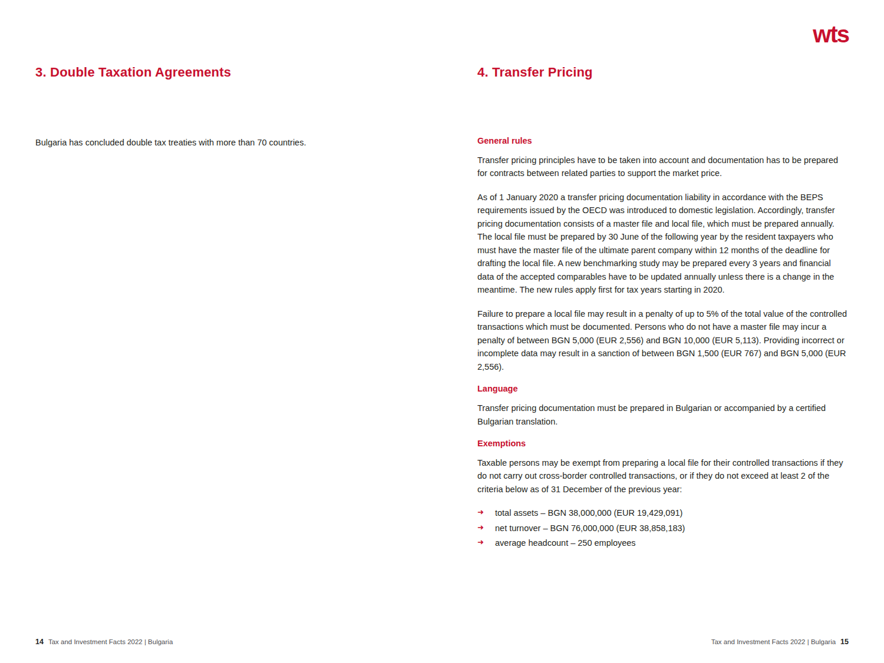wts
3. Double Taxation Agreements
Bulgaria has concluded double tax treaties with more than 70 countries.
4. Transfer Pricing
General rules
Transfer pricing principles have to be taken into account and documentation has to be prepared for contracts between related parties to support the market price.
As of 1 January 2020 a transfer pricing documentation liability in accordance with the BEPS requirements issued by the OECD was introduced to domestic legislation. Accordingly, transfer pricing documentation consists of a master file and local file, which must be prepared annually. The local file must be prepared by 30 June of the following year by the resident taxpayers who must have the master file of the ultimate parent company within 12 months of the deadline for drafting the local file. A new benchmarking study may be prepared every 3 years and financial data of the accepted comparables have to be updated annually unless there is a change in the meantime. The new rules apply first for tax years starting in 2020.
Failure to prepare a local file may result in a penalty of up to 5% of the total value of the controlled transactions which must be documented. Persons who do not have a master file may incur a penalty of between BGN 5,000 (EUR 2,556) and BGN 10,000 (EUR 5,113). Providing incorrect or incomplete data may result in a sanction of between BGN 1,500 (EUR 767) and BGN 5,000 (EUR 2,556).
Language
Transfer pricing documentation must be prepared in Bulgarian or accompanied by a certified Bulgarian translation.
Exemptions
Taxable persons may be exempt from preparing a local file for their controlled transactions if they do not carry out cross-border controlled transactions, or if they do not exceed at least 2 of the criteria below as of 31 December of the previous year:
total assets – BGN 38,000,000 (EUR 19,429,091)
net turnover – BGN 76,000,000 (EUR 38,858,183)
average headcount – 250 employees
14 Tax and Investment Facts 2022 | Bulgaria
Tax and Investment Facts 2022 | Bulgaria 15